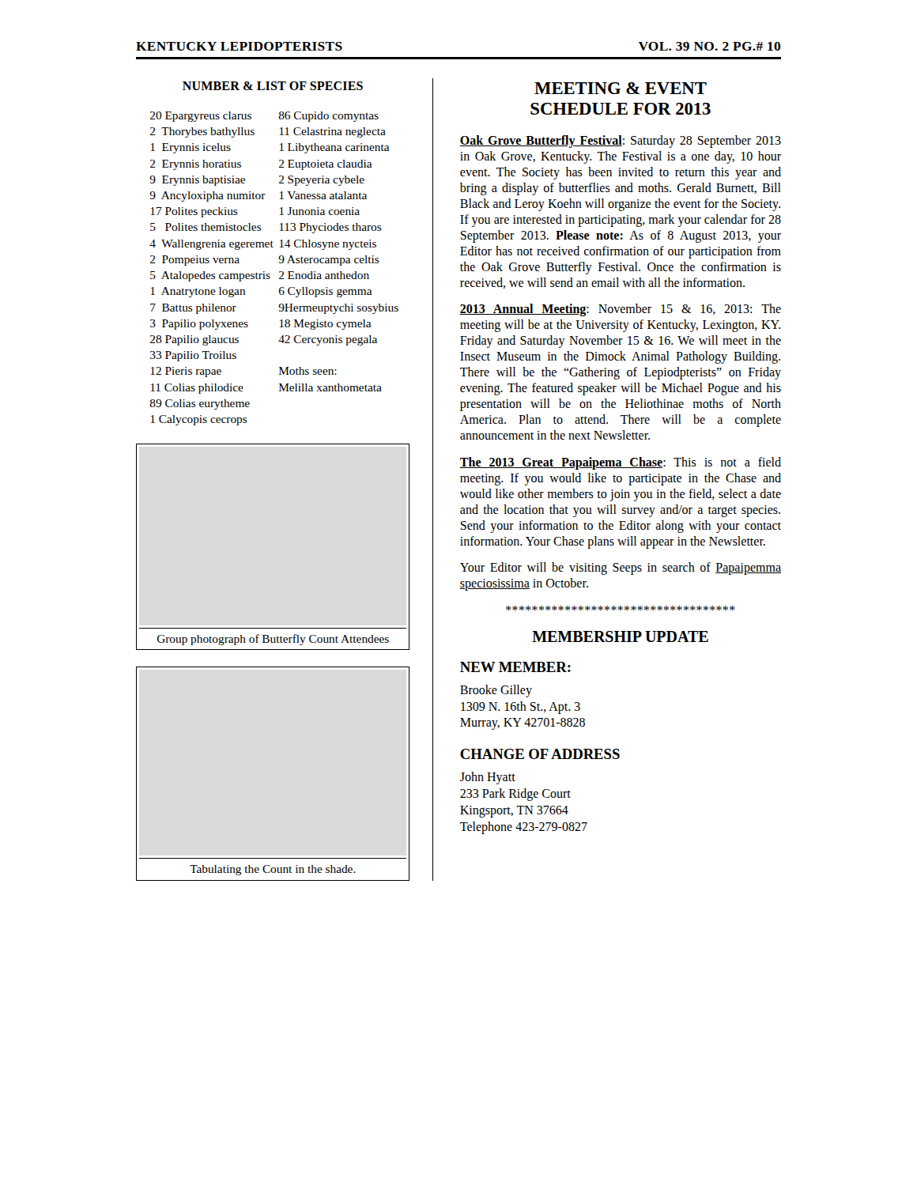KENTUCKY LEPIDOPTERISTS VOL. 39 NO. 2 PG.# 10
NUMBER & LIST OF SPECIES
| 20 Epargyreus clarus | 86 Cupido comyntas |
| 2 Thorybes bathyllus | 11 Celastrina neglecta |
| 1 Erynnis icelus | 1 Libytheana carinenta |
| 2 Erynnis horatius | 2 Euptoieta claudia |
| 9 Erynnis baptisiae | 2 Speyeria cybele |
| 9 Ancyloxipha numitor | 1 Vanessa atalanta |
| 17 Polites peckius | 1 Junonia coenia |
| 5 Polites themistocles | 113 Phyciodes tharos |
| 4 Wallengrenia egeremet | 14 Chlosyne nycteis |
| 2 Pompeius verna | 9 Asterocampa celtis |
| 5 Atalopedes campestris | 2 Enodia anthedon |
| 1 Anatrytone logan | 6 Cyllopsis gemma |
| 7 Battus philenor | 9Hermeuptychi sosybius |
| 3 Papilio polyxenes | 18 Megisto cymela |
| 28 Papilio glaucus | 42 Cercyonis pegala |
| 33 Papilio Troilus | |
| 12 Pieris rapae | Moths seen: |
| 11 Colias philodice | Melilla xanthometata |
| 89 Colias eurytheme | |
| 1 Calycopis cecrops | |
Group photograph of Butterfly Count Attendees
Tabulating the Count in the shade.
MEETING & EVENT
SCHEDULE FOR 2013
Oak Grove Butterfly Festival: Saturday 28 September 2013 in Oak Grove, Kentucky. The Festival is a one day, 10 hour event. The Society has been invited to return this year and bring a display of butterflies and moths. Gerald Burnett, Bill Black and Leroy Koehn will organize the event for the Society. If you are interested in participating, mark your calendar for 28 September 2013. Please note: As of 8 August 2013, your Editor has not received confirmation of our participation from the Oak Grove Butterfly Festival. Once the confirmation is received, we will send an email with all the information.
2013 Annual Meeting: November 15 & 16, 2013: The meeting will be at the University of Kentucky, Lexington, KY. Friday and Saturday November 15 & 16. We will meet in the Insect Museum in the Dimock Animal Pathology Building. There will be the “Gathering of Lepiodpterists” on Friday evening. The featured speaker will be Michael Pogue and his presentation will be on the Heliothinae moths of North America. Plan to attend. There will be a complete announcement in the next Newsletter.
The 2013 Great Papaipema Chase: This is not a field meeting. If you would like to participate in the Chase and would like other members to join you in the field, select a date and the location that you will survey and/or a target species. Send your information to the Editor along with your contact information. Your Chase plans will appear in the Newsletter.
Your Editor will be visiting Seeps in search of Papaipemma speciosissima in October.
***********************************
MEMBERSHIP UPDATE
NEW MEMBER:
Brooke Gilley
1309 N. 16th St., Apt. 3
Murray, KY 42701-8828
CHANGE OF ADDRESS
John Hyatt
233 Park Ridge Court
Kingsport, TN 37664
Telephone 423-279-0827